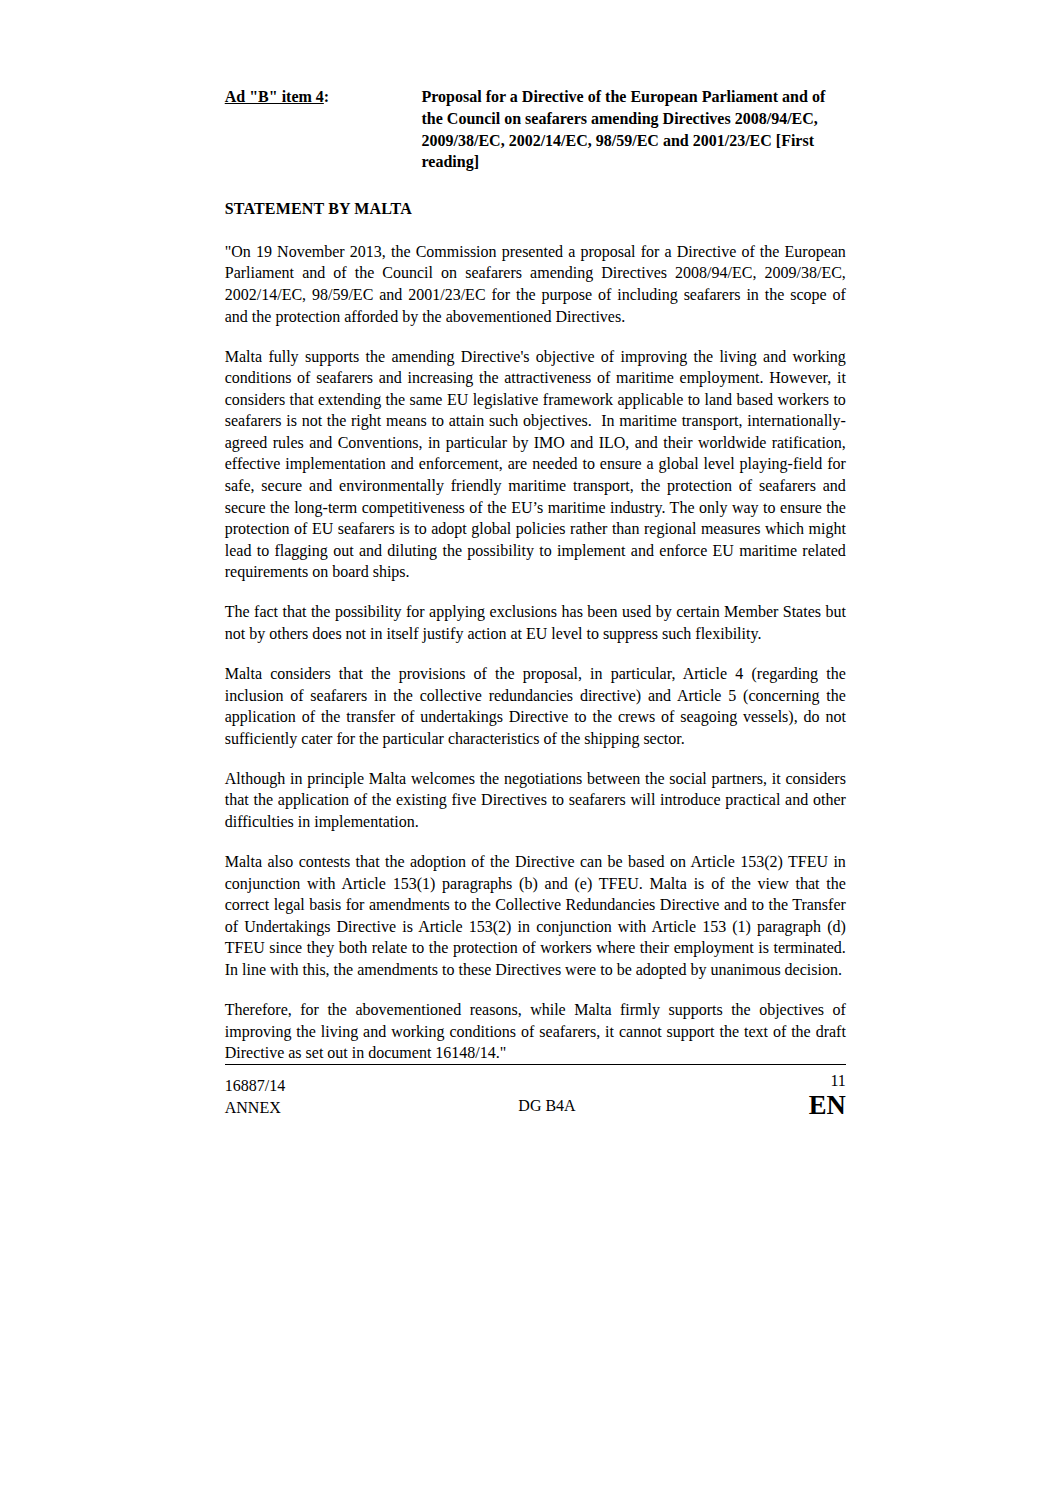Ad "B" item 4:
Proposal for a Directive of the European Parliament and of the Council on seafarers amending Directives 2008/94/EC, 2009/38/EC, 2002/14/EC, 98/59/EC and 2001/23/EC [First reading]
STATEMENT BY MALTA
"On 19 November 2013, the Commission presented a proposal for a Directive of the European Parliament and of the Council on seafarers amending Directives 2008/94/EC, 2009/38/EC, 2002/14/EC, 98/59/EC and 2001/23/EC for the purpose of including seafarers in the scope of and the protection afforded by the abovementioned Directives.
Malta fully supports the amending Directive's objective of improving the living and working conditions of seafarers and increasing the attractiveness of maritime employment. However, it considers that extending the same EU legislative framework applicable to land based workers to seafarers is not the right means to attain such objectives. In maritime transport, internationally-agreed rules and Conventions, in particular by IMO and ILO, and their worldwide ratification, effective implementation and enforcement, are needed to ensure a global level playing-field for safe, secure and environmentally friendly maritime transport, the protection of seafarers and secure the long-term competitiveness of the EU’s maritime industry. The only way to ensure the protection of EU seafarers is to adopt global policies rather than regional measures which might lead to flagging out and diluting the possibility to implement and enforce EU maritime related requirements on board ships.
The fact that the possibility for applying exclusions has been used by certain Member States but not by others does not in itself justify action at EU level to suppress such flexibility.
Malta considers that the provisions of the proposal, in particular, Article 4 (regarding the inclusion of seafarers in the collective redundancies directive) and Article 5 (concerning the application of the transfer of undertakings Directive to the crews of seagoing vessels), do not sufficiently cater for the particular characteristics of the shipping sector.
Although in principle Malta welcomes the negotiations between the social partners, it considers that the application of the existing five Directives to seafarers will introduce practical and other difficulties in implementation.
Malta also contests that the adoption of the Directive can be based on Article 153(2) TFEU in conjunction with Article 153(1) paragraphs (b) and (e) TFEU. Malta is of the view that the correct legal basis for amendments to the Collective Redundancies Directive and to the Transfer of Undertakings Directive is Article 153(2) in conjunction with Article 153 (1) paragraph (d) TFEU since they both relate to the protection of workers where their employment is terminated. In line with this, the amendments to these Directives were to be adopted by unanimous decision.
Therefore, for the abovementioned reasons, while Malta firmly supports the objectives of improving the living and working conditions of seafarers, it cannot support the text of the draft Directive as set out in document 16148/14."
16887/14 ANNEX
DG B4A
11 EN